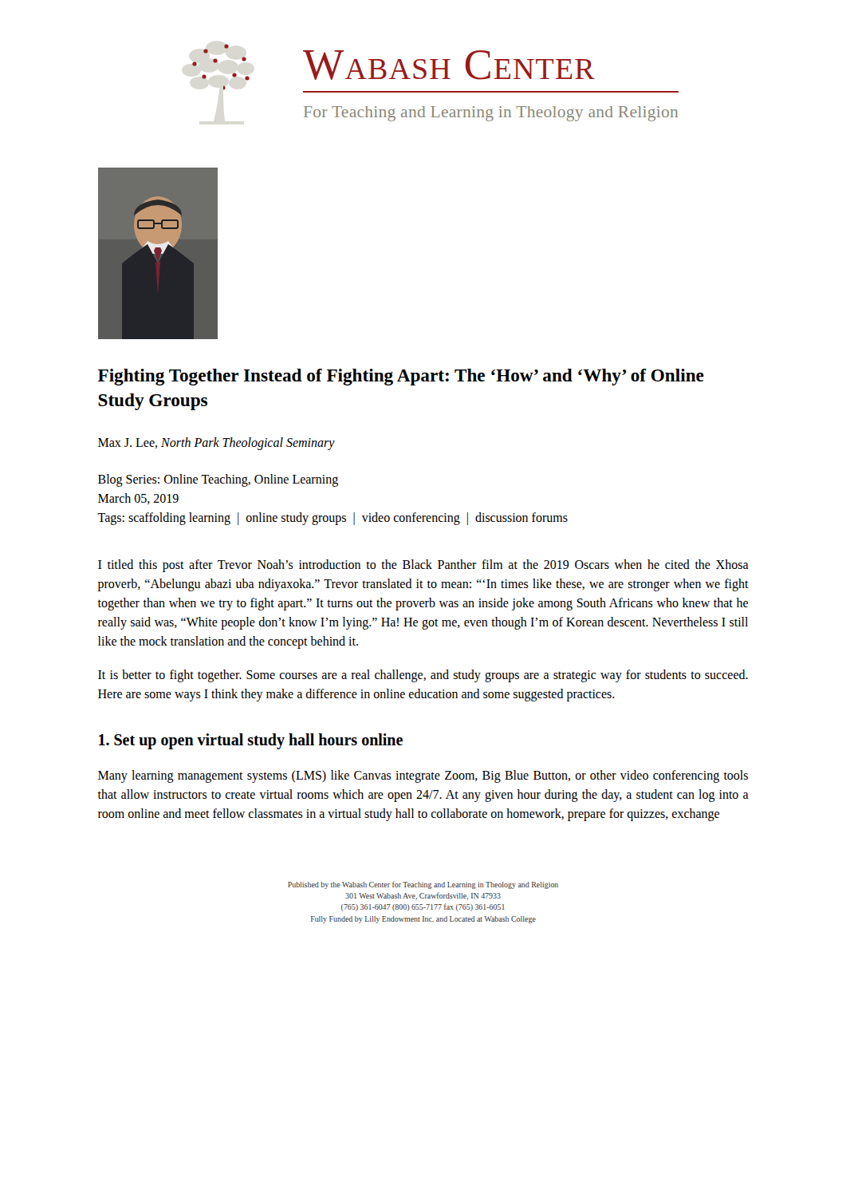Wabash Center
For Teaching and Learning in Theology and Religion
Fighting Together Instead of Fighting Apart: The ‘How’ and ‘Why’ of Online Study Groups
Max J. Lee, North Park Theological Seminary
Blog Series: Online Teaching, Online Learning
March 05, 2019
Tags: scaffolding learning|online study groups|video conferencing|discussion forums
I titled this post after Trevor Noah’s introduction to the Black Panther film at the 2019 Oscars when he cited the Xhosa proverb, “Abelungu abazi uba ndiyaxoka.” Trevor translated it to mean: “‘In times like these, we are stronger when we fight together than when we try to fight apart.” It turns out the proverb was an inside joke among South Africans who knew that he really said was, “White people don’t know I’m lying.” Ha! He got me, even though I’m of Korean descent. Nevertheless I still like the mock translation and the concept behind it.
It is better to fight together. Some courses are a real challenge, and study groups are a strategic way for students to succeed. Here are some ways I think they make a difference in online education and some suggested practices.
1. Set up open virtual study hall hours online
Many learning management systems (LMS) like Canvas integrate Zoom, Big Blue Button, or other video conferencing tools that allow instructors to create virtual rooms which are open 24/7. At any given hour during the day, a student can log into a room online and meet fellow classmates in a virtual study hall to collaborate on homework, prepare for quizzes, exchange
Published by the Wabash Center for Teaching and Learning in Theology and Religion
301 West Wabash Ave, Crawfordsville, IN 47933
(765) 361-6047 (800) 655-7177 fax (765) 361-6051
Fully Funded by Lilly Endowment Inc. and Located at Wabash College